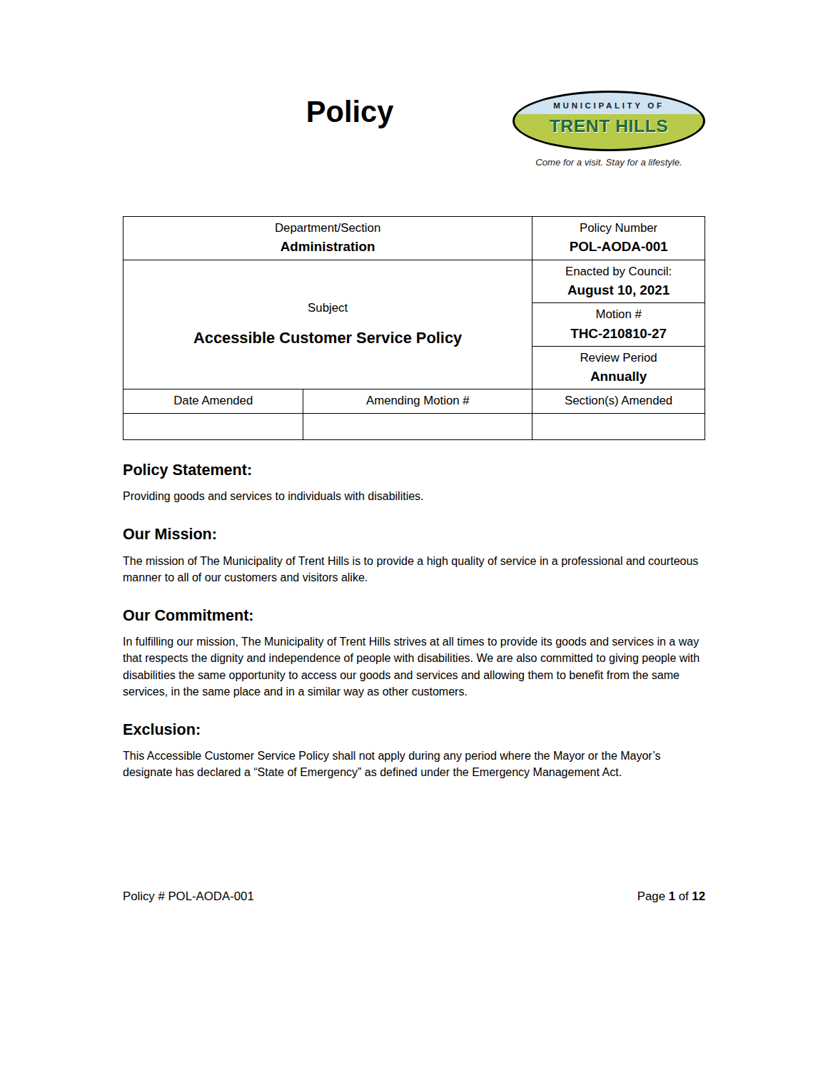MUNICIPALITY OF
TRENT HILLS
Come for a visit. Stay for a lifestyle.
Policy
| Department/Section Administration | Policy Number POL-AODA-001 |
| Subject Accessible Customer Service Policy | Enacted by Council: August 10, 2021 |
| Motion # THC-210810-27 |
| Review Period Annually |
| Date Amended | Amending Motion # | Section(s) Amended |
Policy Statement:
Providing goods and services to individuals with disabilities.
Our Mission:
The mission of The Municipality of Trent Hills is to provide a high quality of service in a professional and courteous manner to all of our customers and visitors alike.
Our Commitment:
In fulfilling our mission, The Municipality of Trent Hills strives at all times to provide its goods and services in a way that respects the dignity and independence of people with disabilities. We are also committed to giving people with disabilities the same opportunity to access our goods and services and allowing them to benefit from the same services, in the same place and in a similar way as other customers.
Exclusion:
This Accessible Customer Service Policy shall not apply during any period where the Mayor or the Mayor’s designate has declared a “State of Emergency” as defined under the Emergency Management Act.
Policy # POL-AODA-001
Page 1 of 12